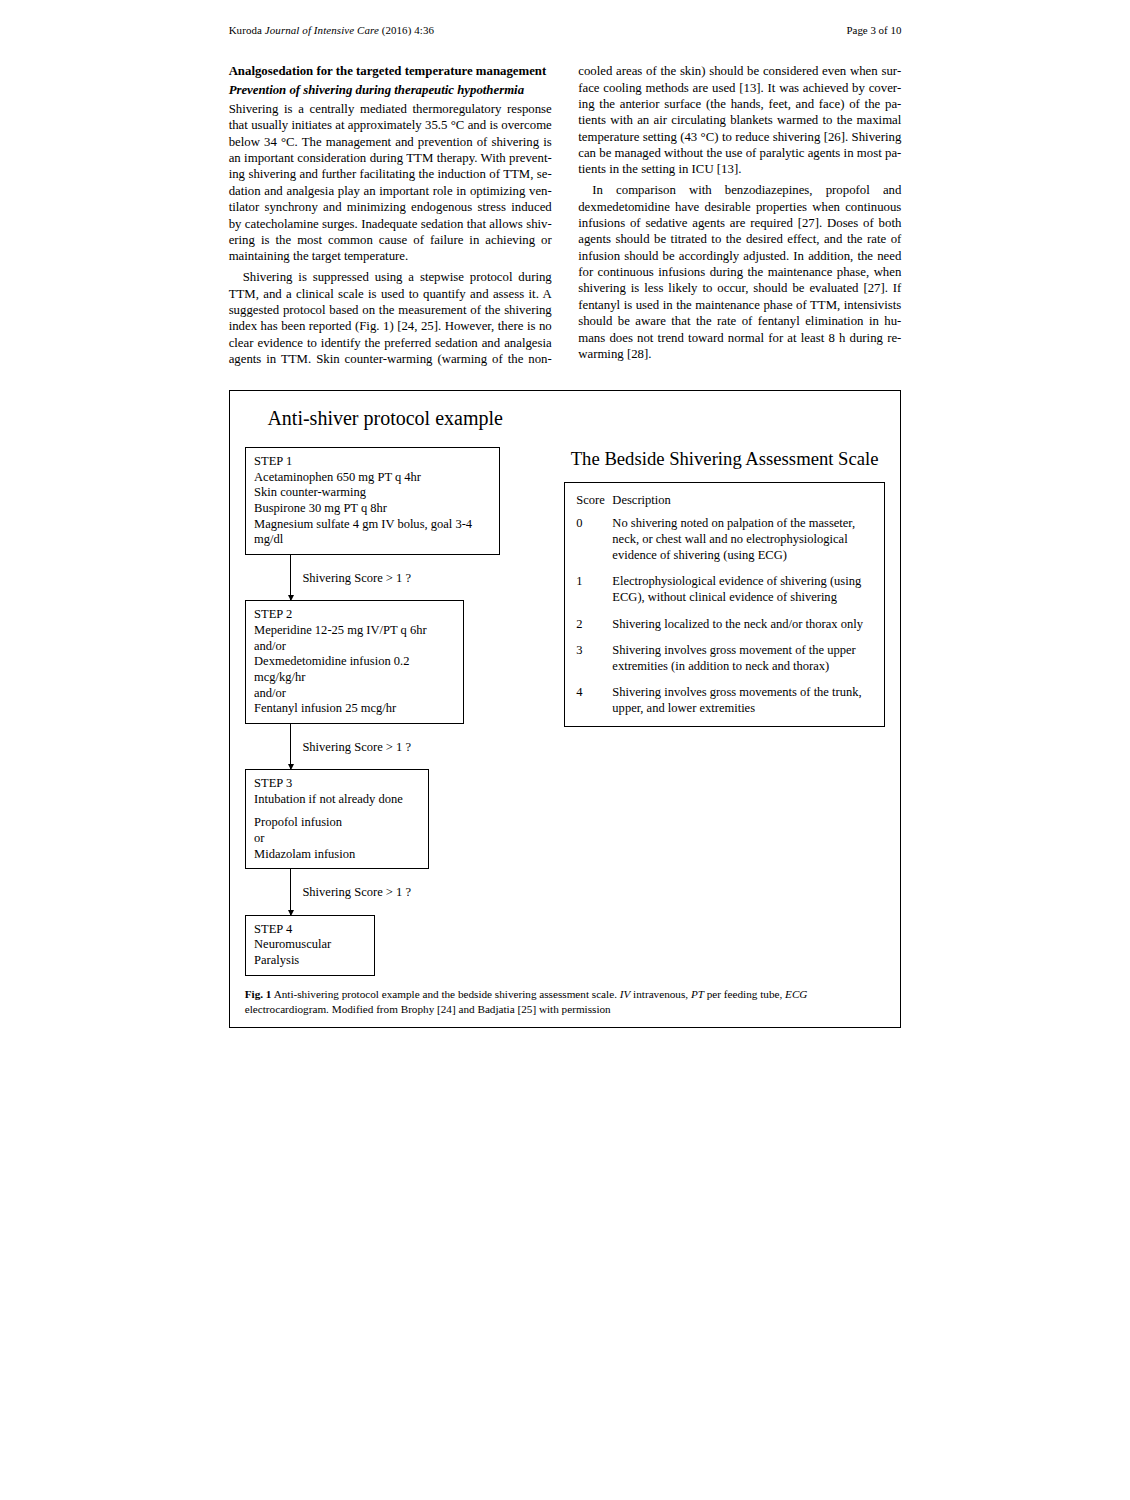Kuroda Journal of Intensive Care (2016) 4:36
Page 3 of 10
Analgosedation for the targeted temperature management
Prevention of shivering during therapeutic hypothermia
Shivering is a centrally mediated thermoregulatory response that usually initiates at approximately 35.5 °C and is overcome below 34 °C. The management and prevention of shivering is an important consideration during TTM therapy. With preventing shivering and further facilitating the induction of TTM, sedation and analgesia play an important role in optimizing ventilator synchrony and minimizing endogenous stress induced by catecholamine surges. Inadequate sedation that allows shivering is the most common cause of failure in achieving or maintaining the target temperature.
Shivering is suppressed using a stepwise protocol during TTM, and a clinical scale is used to quantify and assess it. A suggested protocol based on the measurement of the shivering index has been reported (Fig. 1) [24, 25]. However, there is no clear evidence to identify the preferred sedation and analgesia agents in TTM. Skin counter-warming (warming of the non-cooled areas of the skin) should be considered even when surface cooling methods are used [13]. It was achieved by covering the anterior surface (the hands, feet, and face) of the patients with an air circulating blankets warmed to the maximal temperature setting (43 °C) to reduce shivering [26]. Shivering can be managed without the use of paralytic agents in most patients in the setting in ICU [13].
In comparison with benzodiazepines, propofol and dexmedetomidine have desirable properties when continuous infusions of sedative agents are required [27]. Doses of both agents should be titrated to the desired effect, and the rate of infusion should be accordingly adjusted. In addition, the need for continuous infusions during the maintenance phase, when shivering is less likely to occur, should be evaluated [27]. If fentanyl is used in the maintenance phase of TTM, intensivists should be aware that the rate of fentanyl elimination in humans does not trend toward normal for at least 8 h during rewarming [28].
Anti-shiver protocol example
STEP 1
Acetaminophen 650 mg PT q 4hr
Skin counter-warming
Buspirone 30 mg PT q 8hr
Magnesium sulfate 4 gm IV bolus, goal 3-4 mg/dl
Shivering Score > 1 ?
STEP 2
Meperidine 12-25 mg IV/PT q 6hr
and/or
Dexmedetomidine infusion 0.2 mcg/kg/hr
and/or
Fentanyl infusion 25 mcg/hr
Shivering Score > 1 ?
STEP 3
Intubation if not already done
Propofol infusion
or
Midazolam infusion
Shivering Score > 1 ?
STEP 4
Neuromuscular Paralysis
The Bedside Shivering Assessment Scale
| Score | Description |
| --- | --- |
| 0 | No shivering noted on palpation of the masseter, neck, or chest wall and no electrophysiological evidence of shivering (using ECG) |
| 1 | Electrophysiological evidence of shivering (using ECG), without clinical evidence of shivering |
| 2 | Shivering localized to the neck and/or thorax only |
| 3 | Shivering involves gross movement of the upper extremities (in addition to neck and thorax) |
| 4 | Shivering involves gross movements of the trunk, upper, and lower extremities |
Fig. 1 Anti-shivering protocol example and the bedside shivering assessment scale. IV intravenous, PT per feeding tube, ECG electrocardiogram. Modified from Brophy [24] and Badjatia [25] with permission